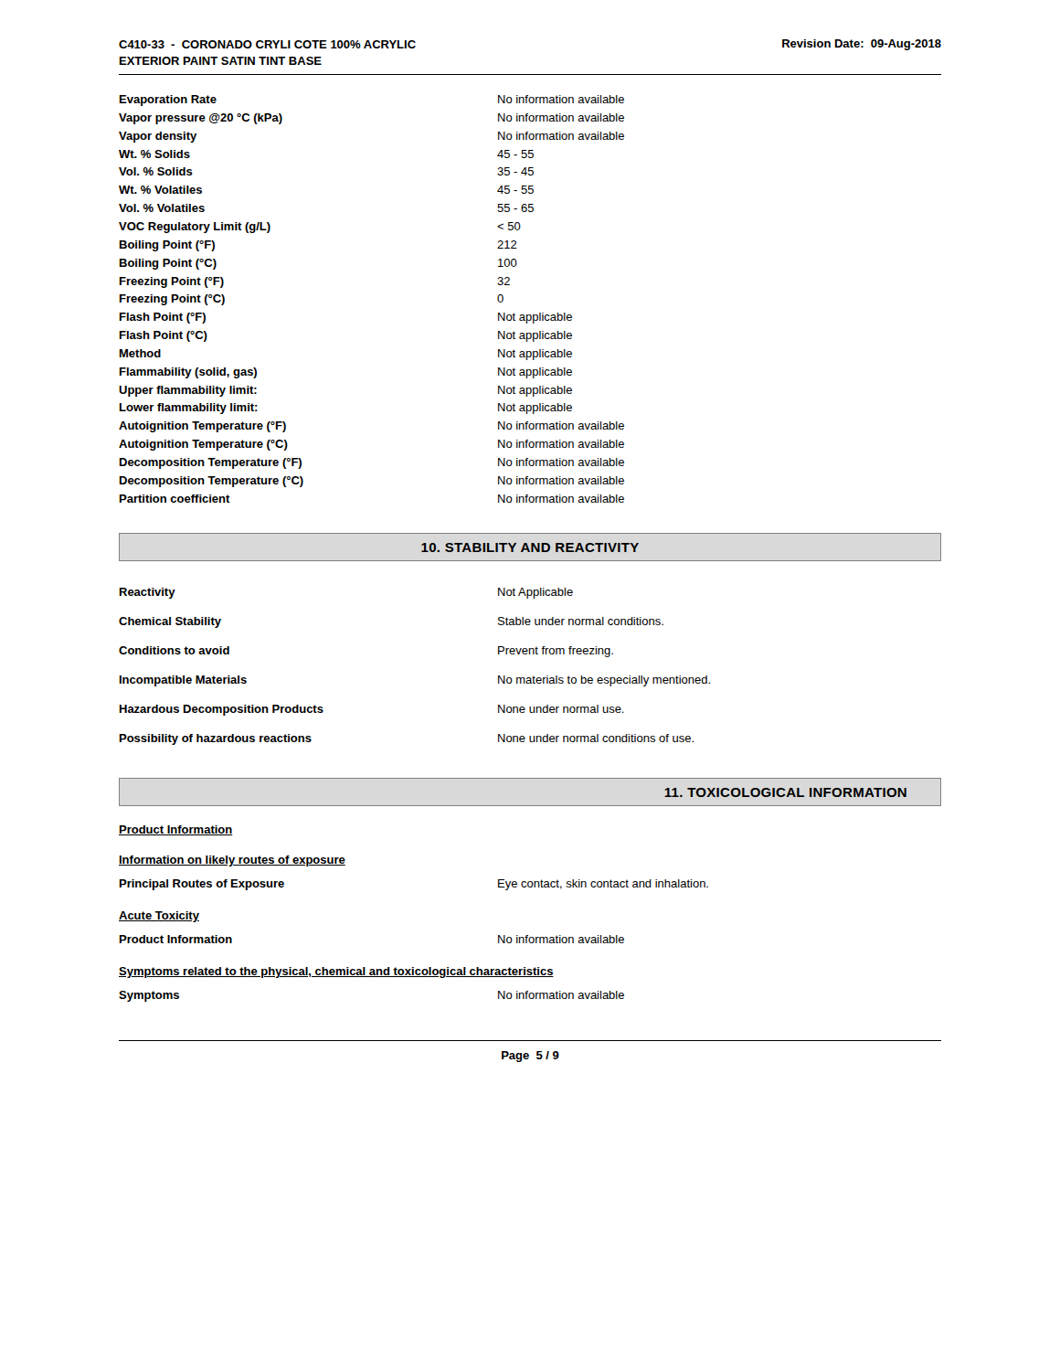C410-33 - CORONADO CRYLI COTE 100% ACRYLIC
EXTERIOR PAINT SATIN TINT BASE
Revision Date: 09-Aug-2018
| Evaporation Rate | No information available |
| Vapor pressure @20 °C (kPa) | No information available |
| Vapor density | No information available |
| Wt. % Solids | 45 - 55 |
| Vol. % Solids | 35 - 45 |
| Wt. % Volatiles | 45 - 55 |
| Vol. % Volatiles | 55 - 65 |
| VOC Regulatory Limit (g/L) | < 50 |
| Boiling Point (°F) | 212 |
| Boiling Point (°C) | 100 |
| Freezing Point (°F) | 32 |
| Freezing Point (°C) | 0 |
| Flash Point (°F) | Not applicable |
| Flash Point (°C) | Not applicable |
| Method | Not applicable |
| Flammability (solid, gas) | Not applicable |
| Upper flammability limit: | Not applicable |
| Lower flammability limit: | Not applicable |
| Autoignition Temperature (°F) | No information available |
| Autoignition Temperature (°C) | No information available |
| Decomposition Temperature (°F) | No information available |
| Decomposition Temperature (°C) | No information available |
| Partition coefficient | No information available |
10. STABILITY AND REACTIVITY
| Reactivity | Not Applicable |
| Chemical Stability | Stable under normal conditions. |
| Conditions to avoid | Prevent from freezing. |
| Incompatible Materials | No materials to be especially mentioned. |
| Hazardous Decomposition Products | None under normal use. |
| Possibility of hazardous reactions | None under normal conditions of use. |
11. TOXICOLOGICAL INFORMATION
Product Information
Information on likely routes of exposure
Principal Routes of Exposure Eye contact, skin contact and inhalation.
Acute Toxicity
Product Information No information available
Symptoms related to the physical, chemical and toxicological characteristics
Symptoms No information available
Page 5 / 9